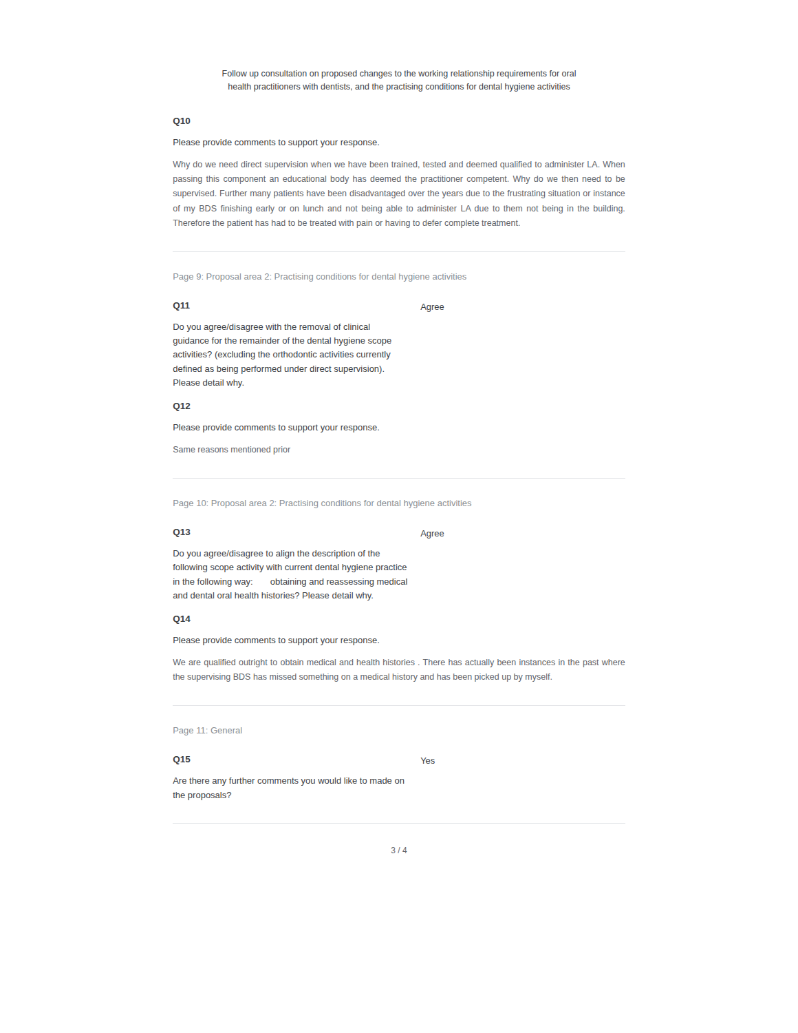Follow up consultation on proposed changes to the working relationship requirements for oral
health practitioners with dentists, and the practising conditions for dental hygiene activities
Q10
Please provide comments to support your response.
Why do we need direct supervision when we have been trained, tested and deemed qualified to administer LA. When passing this component an educational body has deemed the practitioner competent. Why do we then need to be supervised. Further many patients have been disadvantaged over the years due to the frustrating situation or instance of my BDS finishing early or on lunch and not being able to administer LA due to them not being in the building. Therefore the patient has had to be treated with pain or having to defer complete treatment.
Page 9: Proposal area 2: Practising conditions for dental hygiene activities
Q11
Do you agree/disagree with the removal of clinical guidance for the remainder of the dental hygiene scope activities? (excluding the orthodontic activities currently defined as being performed under direct supervision). Please detail why.
Agree
Q12
Please provide comments to support your response.
Same reasons mentioned prior
Page 10: Proposal area 2: Practising conditions for dental hygiene activities
Q13
Do you agree/disagree to align the description of the following scope activity with current dental hygiene practice in the following way: obtaining and reassessing medical and dental oral health histories? Please detail why.
Agree
Q14
Please provide comments to support your response.
We are qualified outright to obtain medical and health histories . There has actually been instances in the past where the supervising BDS has missed something on a medical history and has been picked up by myself.
Page 11: General
Q15
Are there any further comments you would like to made on the proposals?
Yes
3 / 4